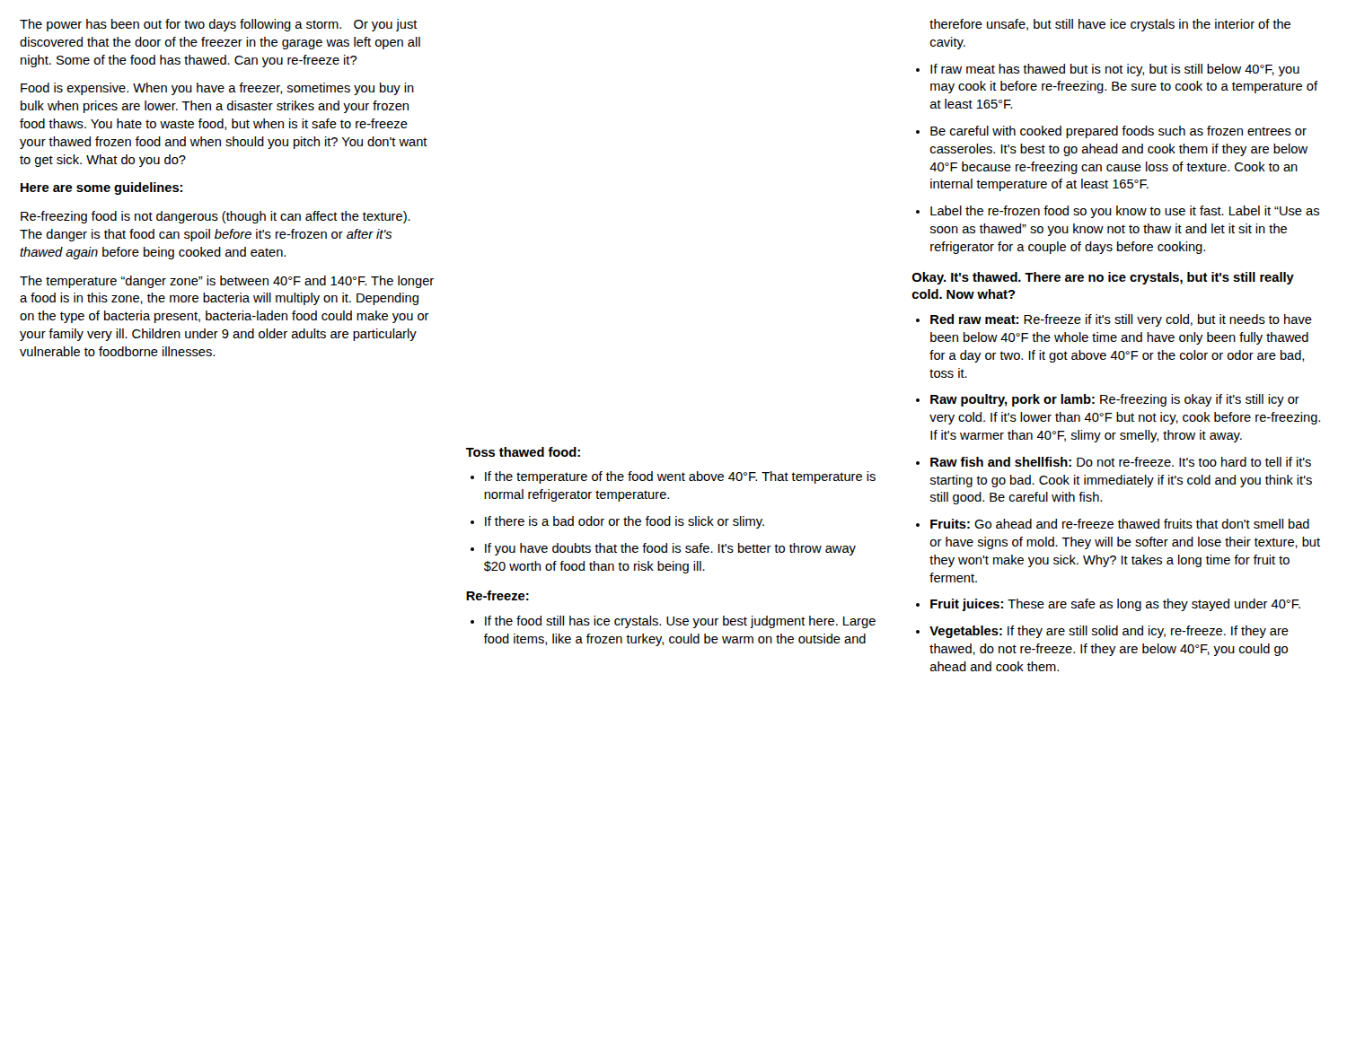The power has been out for two days following a storm. Or you just discovered that the door of the freezer in the garage was left open all night. Some of the food has thawed. Can you re-freeze it?
Food is expensive. When you have a freezer, sometimes you buy in bulk when prices are lower. Then a disaster strikes and your frozen food thaws. You hate to waste food, but when is it safe to re-freeze your thawed frozen food and when should you pitch it? You don't want to get sick. What do you do?
Here are some guidelines:
Re-freezing food is not dangerous (though it can affect the texture). The danger is that food can spoil before it's re-frozen or after it's thawed again before being cooked and eaten.
The temperature “danger zone” is between 40°F and 140°F. The longer a food is in this zone, the more bacteria will multiply on it. Depending on the type of bacteria present, bacteria-laden food could make you or your family very ill. Children under 9 and older adults are particularly vulnerable to foodborne illnesses.
Toss thawed food:
If the temperature of the food went above 40°F. That temperature is normal refrigerator temperature.
If there is a bad odor or the food is slick or slimy.
If you have doubts that the food is safe. It's better to throw away $20 worth of food than to risk being ill.
Re-freeze:
If the food still has ice crystals. Use your best judgment here. Large food items, like a frozen turkey, could be warm on the outside and therefore unsafe, but still have ice crystals in the interior of the cavity.
If raw meat has thawed but is not icy, but is still below 40°F, you may cook it before re-freezing. Be sure to cook to a temperature of at least 165°F.
Be careful with cooked prepared foods such as frozen entrees or casseroles. It's best to go ahead and cook them if they are below 40°F because re-freezing can cause loss of texture. Cook to an internal temperature of at least 165°F.
Label the re-frozen food so you know to use it fast. Label it “Use as soon as thawed” so you know not to thaw it and let it sit in the refrigerator for a couple of days before cooking.
Okay. It's thawed. There are no ice crystals, but it's still really cold. Now what?
Red raw meat: Re-freeze if it's still very cold, but it needs to have been below 40°F the whole time and have only been fully thawed for a day or two. If it got above 40°F or the color or odor are bad, toss it.
Raw poultry, pork or lamb: Re-freezing is okay if it's still icy or very cold. If it's lower than 40°F but not icy, cook before re-freezing. If it's warmer than 40°F, slimy or smelly, throw it away.
Raw fish and shellfish: Do not re-freeze. It's too hard to tell if it's starting to go bad. Cook it immediately if it's cold and you think it's still good. Be careful with fish.
Fruits: Go ahead and re-freeze thawed fruits that don't smell bad or have signs of mold. They will be softer and lose their texture, but they won't make you sick. Why? It takes a long time for fruit to ferment.
Fruit juices: These are safe as long as they stayed under 40°F.
Vegetables: If they are still solid and icy, re-freeze. If they are thawed, do not re-freeze. If they are below 40°F, you could go ahead and cook them.